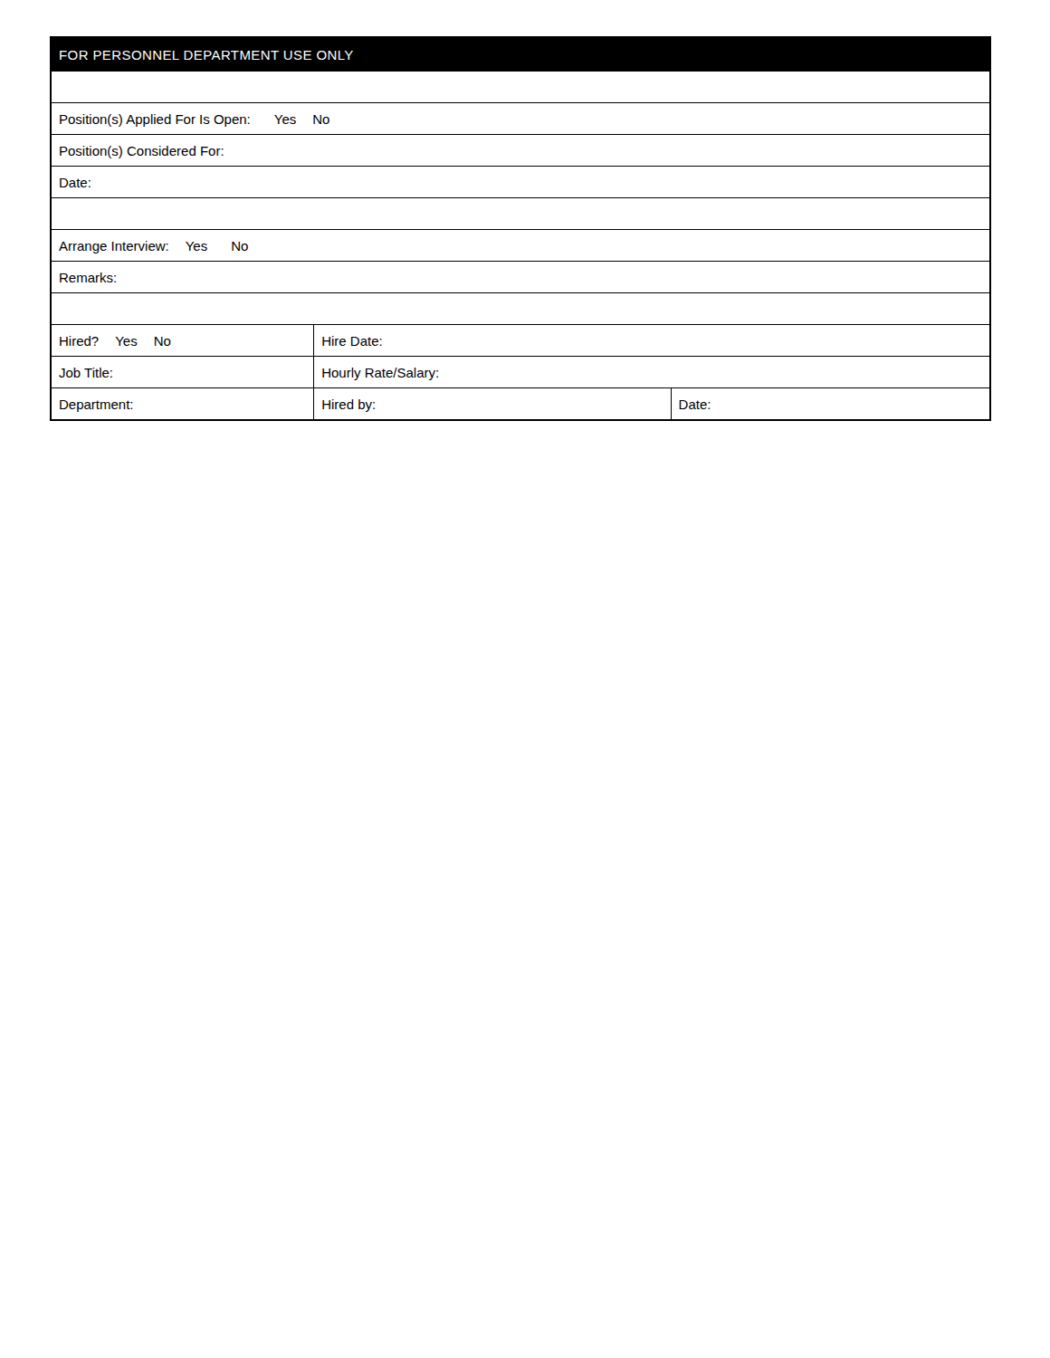| FOR PERSONNEL DEPARTMENT USE ONLY |
| Position(s) Applied For Is Open: Yes No |
| Position(s) Considered For: |
| Date: |
| Arrange Interview: Yes No |
| Remarks: |
| Hired? Yes No | Hire Date: |
| Job Title: | Hourly Rate/Salary: |
| Department: | Hired by: | Date: |